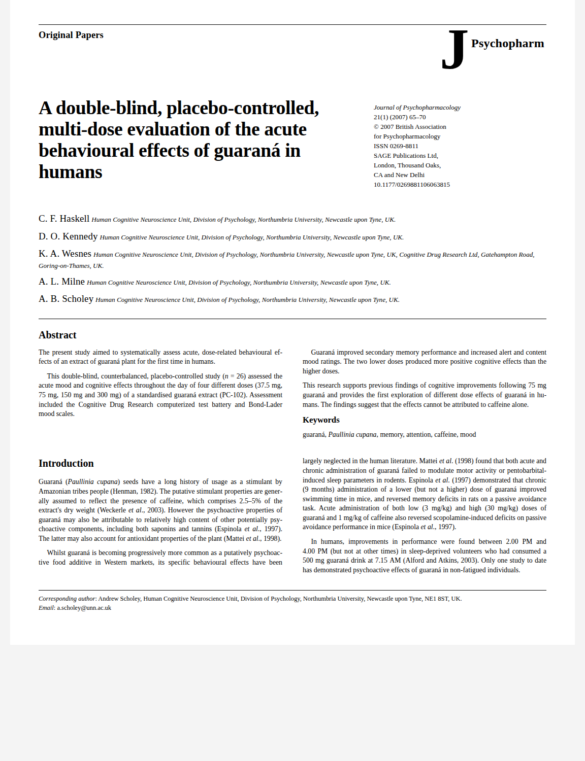Original Papers
J Psychopharm
A double-blind, placebo-controlled, multi-dose evaluation of the acute behavioural effects of guaraná in humans
Journal of Psychopharmacology
21(1) (2007) 65–70
© 2007 British Association
for Psychopharmacology
ISSN 0269-8811
SAGE Publications Ltd,
London, Thousand Oaks,
CA and New Delhi
10.1177/0269881106063815
C. F. Haskell Human Cognitive Neuroscience Unit, Division of Psychology, Northumbria University, Newcastle upon Tyne, UK.
D. O. Kennedy Human Cognitive Neuroscience Unit, Division of Psychology, Northumbria University, Newcastle upon Tyne, UK.
K. A. Wesnes Human Cognitive Neuroscience Unit, Division of Psychology, Northumbria University, Newcastle upon Tyne, UK, Cognitive Drug Research Ltd, Gatehampton Road, Goring-on-Thames, UK.
A. L. Milne Human Cognitive Neuroscience Unit, Division of Psychology, Northumbria University, Newcastle upon Tyne, UK.
A. B. Scholey Human Cognitive Neuroscience Unit, Division of Psychology, Northumbria University, Newcastle upon Tyne, UK.
Abstract
The present study aimed to systematically assess acute, dose-related behavioural effects of an extract of guaraná plant for the first time in humans.
This double-blind, counterbalanced, placebo-controlled study (n = 26) assessed the acute mood and cognitive effects throughout the day of four different doses (37.5 mg, 75 mg, 150 mg and 300 mg) of a standardised guaraná extract (PC-102). Assessment included the Cognitive Drug Research computerized test battery and Bond-Lader mood scales.
Guaraná improved secondary memory performance and increased alert and content mood ratings. The two lower doses produced more positive cognitive effects than the higher doses.
This research supports previous findings of cognitive improvements following 75 mg guaraná and provides the first exploration of different dose effects of guaraná in humans. The findings suggest that the effects cannot be attributed to caffeine alone.
Keywords
guaraná, Paullinia cupana, memory, attention, caffeine, mood
Introduction
Guaraná (Paullinia cupana) seeds have a long history of usage as a stimulant by Amazonian tribes people (Henman, 1982). The putative stimulant properties are generally assumed to reflect the presence of caffeine, which comprises 2.5–5% of the extract's dry weight (Weckerle et al., 2003). However the psychoactive properties of guaraná may also be attributable to relatively high content of other potentially psychoactive components, including both saponins and tannins (Espinola et al., 1997). The latter may also account for antioxidant properties of the plant (Mattei et al., 1998).
Whilst guaraná is becoming progressively more common as a putatively psychoactive food additive in Western markets, its specific behavioural effects have been largely neglected in the human literature. Mattei et al. (1998) found that both acute and chronic administration of guaraná failed to modulate motor activity or pentobarbital-induced sleep parameters in rodents. Espinola et al. (1997) demonstrated that chronic (9 months) administration of a lower (but not a higher) dose of guaraná improved swimming time in mice, and reversed memory deficits in rats on a passive avoidance task. Acute administration of both low (3 mg/kg) and high (30 mg/kg) doses of guaraná and 1 mg/kg of caffeine also reversed scopolamine-induced deficits on passive avoidance performance in mice (Espinola et al., 1997).
In humans, improvements in performance were found between 2.00 PM and 4.00 PM (but not at other times) in sleep-deprived volunteers who had consumed a 500 mg guaraná drink at 7.15 AM (Alford and Atkins, 2003). Only one study to date has demonstrated psychoactive effects of guaraná in non-fatigued individuals.
Corresponding author: Andrew Scholey, Human Cognitive Neuroscience Unit, Division of Psychology, Northumbria University, Newcastle upon Tyne, NE1 8ST, UK.
Email: a.scholey@unn.ac.uk